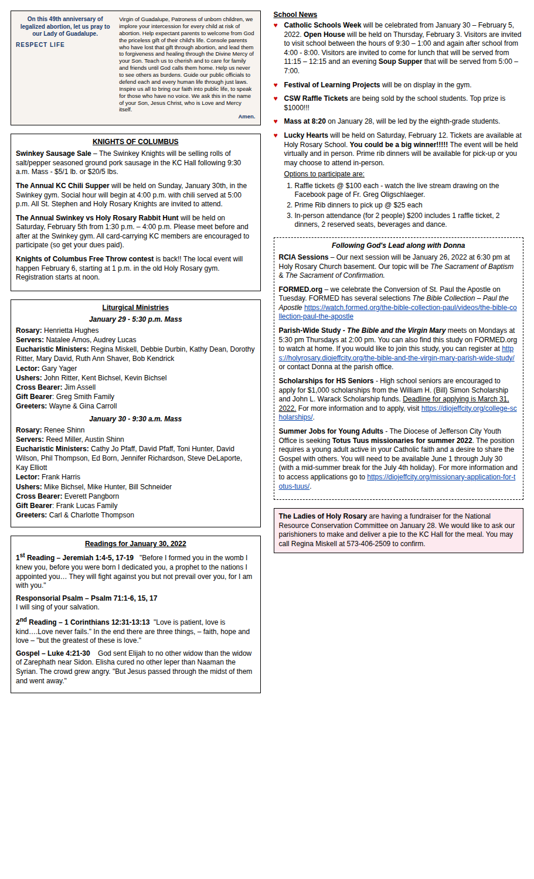On this 49th anniversary of legalized abortion, let us pray to our Lady of Guadalupe.
RESPECT LIFE
Virgin of Guadalupe, Patroness of unborn children, we implore your intercession for every child at risk of abortion. Help expectant parents to welcome from God the priceless gift of their child's life. Console parents who have lost that gift through abortion, and lead them to forgiveness and healing through the Divine Mercy of your Son. Teach us to cherish and to care for family and friends until God calls them home. Help us never to see others as burdens. Guide our public officials to defend each and every human life through just laws. Inspire us all to bring our faith into public life, to speak for those who have no voice. We ask this in the name of your Son, Jesus Christ, who is Love and Mercy itself.
Amen.
KNIGHTS OF COLUMBUS
Swinkey Sausage Sale – The Swinkey Knights will be selling rolls of salt/pepper seasoned ground pork sausage in the KC Hall following 9:30 a.m. Mass - $5/1 lb. or $20/5 lbs.
The Annual KC Chili Supper will be held on Sunday, January 30th, in the Swinkey gym. Social hour will begin at 4:00 p.m. with chili served at 5:00 p.m. All St. Stephen and Holy Rosary Knights are invited to attend.
The Annual Swinkey vs Holy Rosary Rabbit Hunt will be held on Saturday, February 5th from 1:30 p.m. – 4:00 p.m. Please meet before and after at the Swinkey gym. All card-carrying KC members are encouraged to participate (so get your dues paid).
Knights of Columbus Free Throw contest is back!! The local event will happen February 6, starting at 1 p.m. in the old Holy Rosary gym. Registration starts at noon.
Liturgical Ministries
January 29 - 5:30 p.m. Mass
Rosary: Henrietta Hughes
Servers: Natalee Amos, Audrey Lucas
Eucharistic Ministers: Regina Miskell, Debbie Durbin, Kathy Dean, Dorothy Ritter, Mary David, Ruth Ann Shaver, Bob Kendrick
Lector: Gary Yager
Ushers: John Ritter, Kent Bichsel, Kevin Bichsel
Cross Bearer: Jim Assell
Gift Bearer: Greg Smith Family
Greeters: Wayne & Gina Carroll
January 30 - 9:30 a.m. Mass
Rosary: Renee Shinn
Servers: Reed Miller, Austin Shinn
Eucharistic Ministers: Cathy Jo Pfaff, David Pfaff, Toni Hunter, David Wilson, Phil Thompson, Ed Born, Jennifer Richardson, Steve DeLaporte, Kay Elliott
Lector: Frank Harris
Ushers: Mike Bichsel, Mike Hunter, Bill Schneider
Cross Bearer: Everett Pangborn
Gift Bearer: Frank Lucas Family
Greeters: Carl & Charlotte Thompson
Readings for January 30, 2022
1st Reading – Jeremiah 1:4-5, 17-19 "Before I formed you in the womb I knew you, before you were born I dedicated you, a prophet to the nations I appointed you… They will fight against you but not prevail over you, for I am with you."
Responsorial Psalm – Psalm 71:1-6, 15, 17
I will sing of your salvation.
2nd Reading – 1 Corinthians 12:31-13:13 "Love is patient, love is kind….Love never fails." In the end there are three things, – faith, hope and love – "but the greatest of these is love."
Gospel – Luke 4:21-30 God sent Elijah to no other widow than the widow of Zarephath near Sidon. Elisha cured no other leper than Naaman the Syrian. The crowd grew angry. "But Jesus passed through the midst of them and went away."
School News
Catholic Schools Week will be celebrated from January 30 – February 5, 2022. Open House will be held on Thursday, February 3. Visitors are invited to visit school between the hours of 9:30 – 1:00 and again after school from 4:00 - 8:00. Visitors are invited to come for lunch that will be served from 11:15 – 12:15 and an evening Soup Supper that will be served from 5:00 – 7:00.
Festival of Learning Projects will be on display in the gym.
CSW Raffle Tickets are being sold by the school students. Top prize is $1000!!!
Mass at 8:20 on January 28, will be led by the eighth-grade students.
Lucky Hearts will be held on Saturday, February 12. Tickets are available at Holy Rosary School. You could be a big winner!!!!! The event will be held virtually and in person. Prime rib dinners will be available for pick-up or you may choose to attend in-person.
Options to participate are:
Raffle tickets @ $100 each - watch the live stream drawing on the Facebook page of Fr. Greg Oligschlaeger.
Prime Rib dinners to pick up @ $25 each
In-person attendance (for 2 people) $200 includes 1 raffle ticket, 2 dinners, 2 reserved seats, beverages and dance.
Following God's Lead along with Donna
RCIA Sessions – Our next session will be January 26, 2022 at 6:30 pm at Holy Rosary Church basement. Our topic will be The Sacrament of Baptism & The Sacrament of Confirmation.
FORMED.org – we celebrate the Conversion of St. Paul the Apostle on Tuesday. FORMED has several selections The Bible Collection – Paul the Apostle https://watch.formed.org/the-bible-collection-paul/videos/the-bible-collection-paul-the-apostle
Parish-Wide Study - The Bible and the Virgin Mary meets on Mondays at 5:30 pm Thursdays at 2:00 pm. You can also find this study on FORMED.org to watch at home. If you would like to join this study, you can register at https://holyrosary.diojeffcity.org/the-bible-and-the-virgin-mary-parish-wide-study/ or contact Donna at the parish office.
Scholarships for HS Seniors - High school seniors are encouraged to apply for $1,000 scholarships from the William H. (Bill) Simon Scholarship and John L. Warack Scholarship funds. Deadline for applying is March 31, 2022. For more information and to apply, visit https://diojeffcity.org/college-scholarships/.
Summer Jobs for Young Adults - The Diocese of Jefferson City Youth Office is seeking Totus Tuus missionaries for summer 2022. The position requires a young adult active in your Catholic faith and a desire to share the Gospel with others. You will need to be available June 1 through July 30 (with a mid-summer break for the July 4th holiday). For more information and to access applications go to https://diojeffcity.org/missionary-application-for-totus-tuus/.
The Ladies of Holy Rosary are having a fundraiser for the National Resource Conservation Committee on January 28. We would like to ask our parishioners to make and deliver a pie to the KC Hall for the meal. You may call Regina Miskell at 573-406-2509 to confirm.